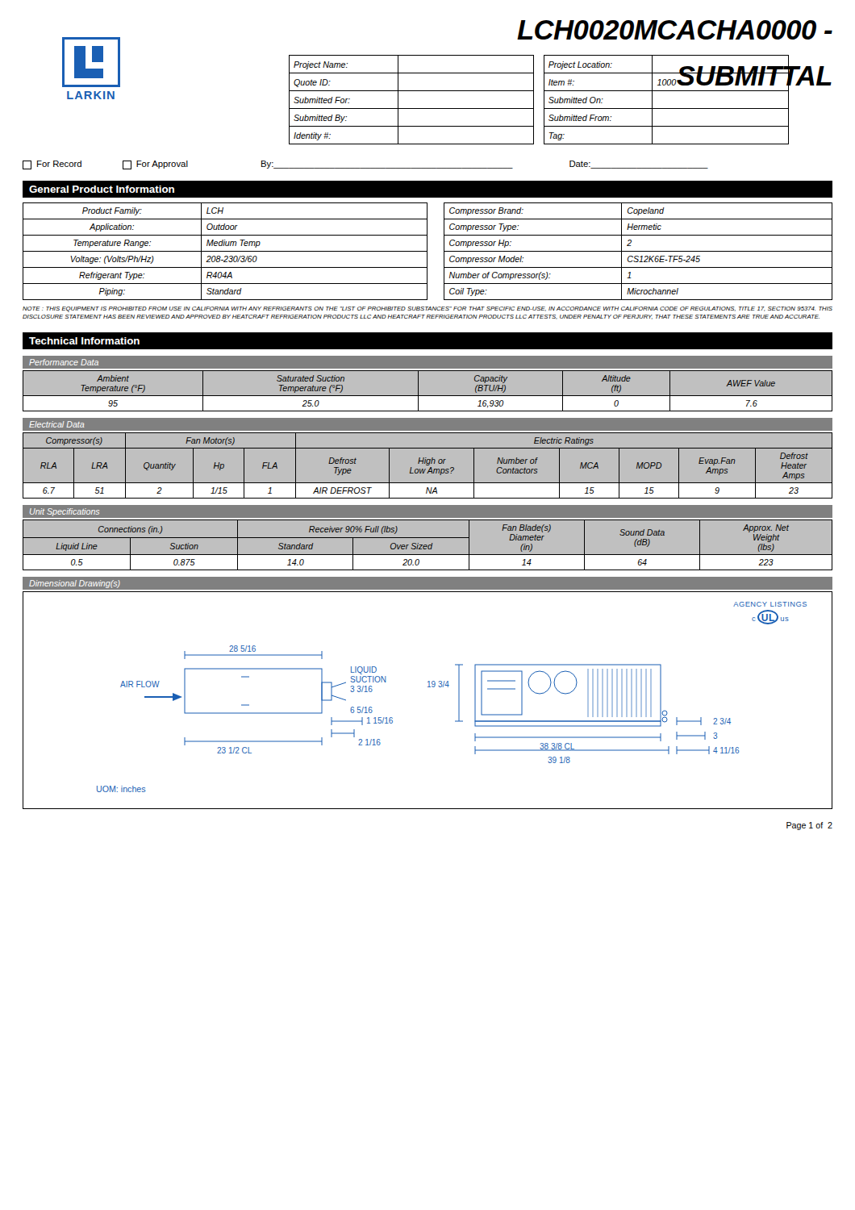LCH0020MCACHA0000 -
SUBMITTAL
LARKIN
| Project Name: | | | Project Location: | |
| Quote ID: | | | Item #: | 1000 |
| Submitted For: | | | Submitted On: | |
| Submitted By: | | | Submitted From: | |
| Identity #: | | | Tag: | |
For Record For Approval By:_______________________________________________ Date:_______________________
General Product Information
| Product Family: | LCH | | Compressor Brand: | Copeland |
| Application: | Outdoor | | Compressor Type: | Hermetic |
| Temperature Range: | Medium Temp | | Compressor Hp: | 2 |
| Voltage: (Volts/Ph/Hz) | 208-230/3/60 | | Compressor Model: | CS12K6E-TF5-245 |
| Refrigerant Type: | R404A | | Number of Compressor(s): | 1 |
| Piping: | Standard | | Coil Type: | Microchannel |
NOTE : THIS EQUIPMENT IS PROHIBITED FROM USE IN CALIFORNIA WITH ANY REFRIGERANTS ON THE "LIST OF PROHIBITED SUBSTANCES" FOR THAT SPECIFIC END-USE, IN ACCORDANCE WITH CALIFORNIA CODE OF REGULATIONS, TITLE 17, SECTION 95374. THIS DISCLOSURE STATEMENT HAS BEEN REVIEWED AND APPROVED BY HEATCRAFT REFRIGERATION PRODUCTS LLC AND HEATCRAFT REFRIGERATION PRODUCTS LLC ATTESTS, UNDER PENALTY OF PERJURY, THAT THESE STATEMENTS ARE TRUE AND ACCURATE.
Technical Information
Performance Data
| Ambient Temperature (°F) | Saturated Suction Temperature (°F) | Capacity (BTU/H) | Altitude (ft) | AWEF Value |
| --- | --- | --- | --- | --- |
| 95 | 25.0 | 16,930 | 0 | 7.6 |
Electrical Data
| Compressor(s) | Fan Motor(s) | Electric Ratings |
| --- | --- | --- |
| RLA | LRA | Quantity | Hp | FLA | Defrost Type | High or Low Amps? | Number of Contactors | MCA | MOPD | Evap.Fan Amps | Defrost Heater Amps |
| 6.7 | 51 | 2 | 1/15 | 1 | AIR DEFROST | NA | | 15 | 15 | 9 | 23 |
Unit Specifications
| Connections (in.) | Receiver 90% Full (lbs) | Fan Blade(s) Diameter (in) | Sound Data (dB) | Approx. Net Weight (lbs) |
| --- | --- | --- | --- | --- |
| Liquid Line | Suction | Standard | Over Sized |
| 0.5 | 0.875 | 14.0 | 20.0 | 14 | 64 | 223 |
Dimensional Drawing(s)
AGENCY LISTINGS
cUL us
28 5/16 23 1/2 CL 1 15/16 2 1/16 LIQUID SUCTION 3 3/16 6 5/16 AIR FLOW 19 3/4 38 3/8 CL 39 1/8 2 3/4 3 4 11/16
UOM: inches
Page 1 of 2